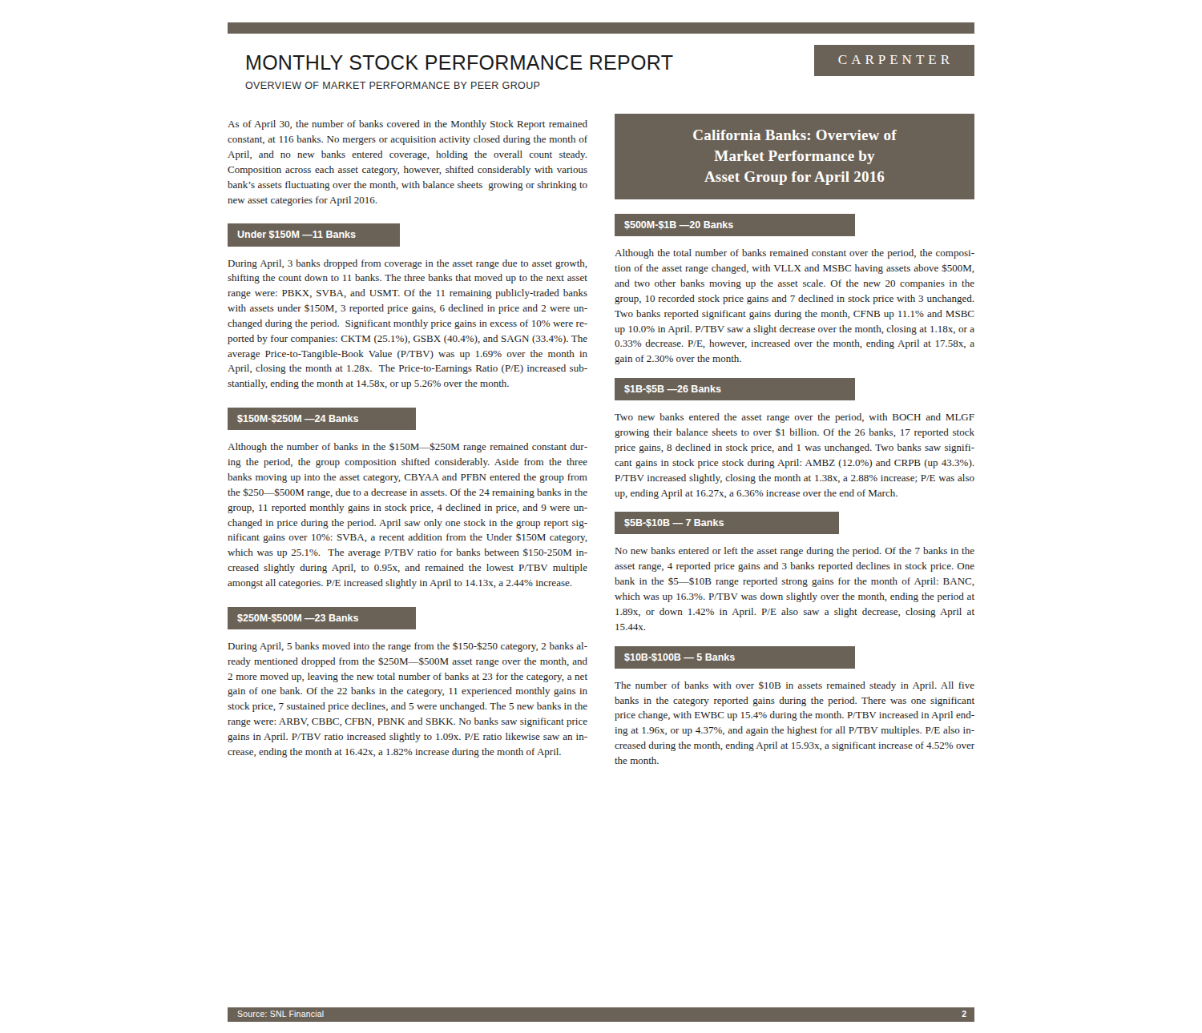MONTHLY STOCK PERFORMANCE REPORT
OVERVIEW OF MARKET PERFORMANCE BY PEER GROUP
CARPENTER
As of April 30, the number of banks covered in the Monthly Stock Report remained constant, at 116 banks. No mergers or acquisition activity closed during the month of April, and no new banks entered coverage, holding the overall count steady. Composition across each asset category, however, shifted considerably with various bank’s assets fluctuating over the month, with balance sheets growing or shrinking to new asset categories for April 2016.
Under $150M —11 Banks
During April, 3 banks dropped from coverage in the asset range due to asset growth, shifting the count down to 11 banks. The three banks that moved up to the next asset range were: PBKX, SVBA, and USMT. Of the 11 remaining publicly-traded banks with assets under $150M, 3 reported price gains, 6 declined in price and 2 were unchanged during the period. Significant monthly price gains in excess of 10% were reported by four companies: CKTM (25.1%), GSBX (40.4%), and SAGN (33.4%). The average Price-to-Tangible-Book Value (P/TBV) was up 1.69% over the month in April, closing the month at 1.28x. The Price-to-Earnings Ratio (P/E) increased substantially, ending the month at 14.58x, or up 5.26% over the month.
$150M-$250M —24 Banks
Although the number of banks in the $150M—$250M range remained constant during the period, the group composition shifted considerably. Aside from the three banks moving up into the asset category, CBYAA and PFBN entered the group from the $250—$500M range, due to a decrease in assets. Of the 24 remaining banks in the group, 11 reported monthly gains in stock price, 4 declined in price, and 9 were unchanged in price during the period. April saw only one stock in the group report significant gains over 10%: SVBA, a recent addition from the Under $150M category, which was up 25.1%. The average P/TBV ratio for banks between $150-250M increased slightly during April, to 0.95x, and remained the lowest P/TBV multiple amongst all categories. P/E increased slightly in April to 14.13x, a 2.44% increase.
$250M-$500M —23 Banks
During April, 5 banks moved into the range from the $150-$250 category, 2 banks already mentioned dropped from the $250M—$500M asset range over the month, and 2 more moved up, leaving the new total number of banks at 23 for the category, a net gain of one bank. Of the 22 banks in the category, 11 experienced monthly gains in stock price, 7 sustained price declines, and 5 were unchanged. The 5 new banks in the range were: ARBV, CBBC, CFBN, PBNK and SBKK. No banks saw significant price gains in April. P/TBV ratio increased slightly to 1.09x. P/E ratio likewise saw an increase, ending the month at 16.42x, a 1.82% increase during the month of April.
California Banks: Overview of
Market Performance by
Asset Group for April 2016
$500M-$1B —20 Banks
Although the total number of banks remained constant over the period, the composition of the asset range changed, with VLLX and MSBC having assets above $500M, and two other banks moving up the asset scale. Of the new 20 companies in the group, 10 recorded stock price gains and 7 declined in stock price with 3 unchanged. Two banks reported significant gains during the month, CFNB up 11.1% and MSBC up 10.0% in April. P/TBV saw a slight decrease over the month, closing at 1.18x, or a 0.33% decrease. P/E, however, increased over the month, ending April at 17.58x, a gain of 2.30% over the month.
$1B-$5B —26 Banks
Two new banks entered the asset range over the period, with BOCH and MLGF growing their balance sheets to over $1 billion. Of the 26 banks, 17 reported stock price gains, 8 declined in stock price, and 1 was unchanged. Two banks saw significant gains in stock price stock during April: AMBZ (12.0%) and CRPB (up 43.3%). P/TBV increased slightly, closing the month at 1.38x, a 2.88% increase; P/E was also up, ending April at 16.27x, a 6.36% increase over the end of March.
$5B-$10B — 7 Banks
No new banks entered or left the asset range during the period. Of the 7 banks in the asset range, 4 reported price gains and 3 banks reported declines in stock price. One bank in the $5—$10B range reported strong gains for the month of April: BANC, which was up 16.3%. P/TBV was down slightly over the month, ending the period at 1.89x, or down 1.42% in April. P/E also saw a slight decrease, closing April at 15.44x.
$10B-$100B — 5 Banks
The number of banks with over $10B in assets remained steady in April. All five banks in the category reported gains during the period. There was one significant price change, with EWBC up 15.4% during the month. P/TBV increased in April ending at 1.96x, or up 4.37%, and again the highest for all P/TBV multiples. P/E also increased during the month, ending April at 15.93x, a significant increase of 4.52% over the month.
Source: SNL Financial 2